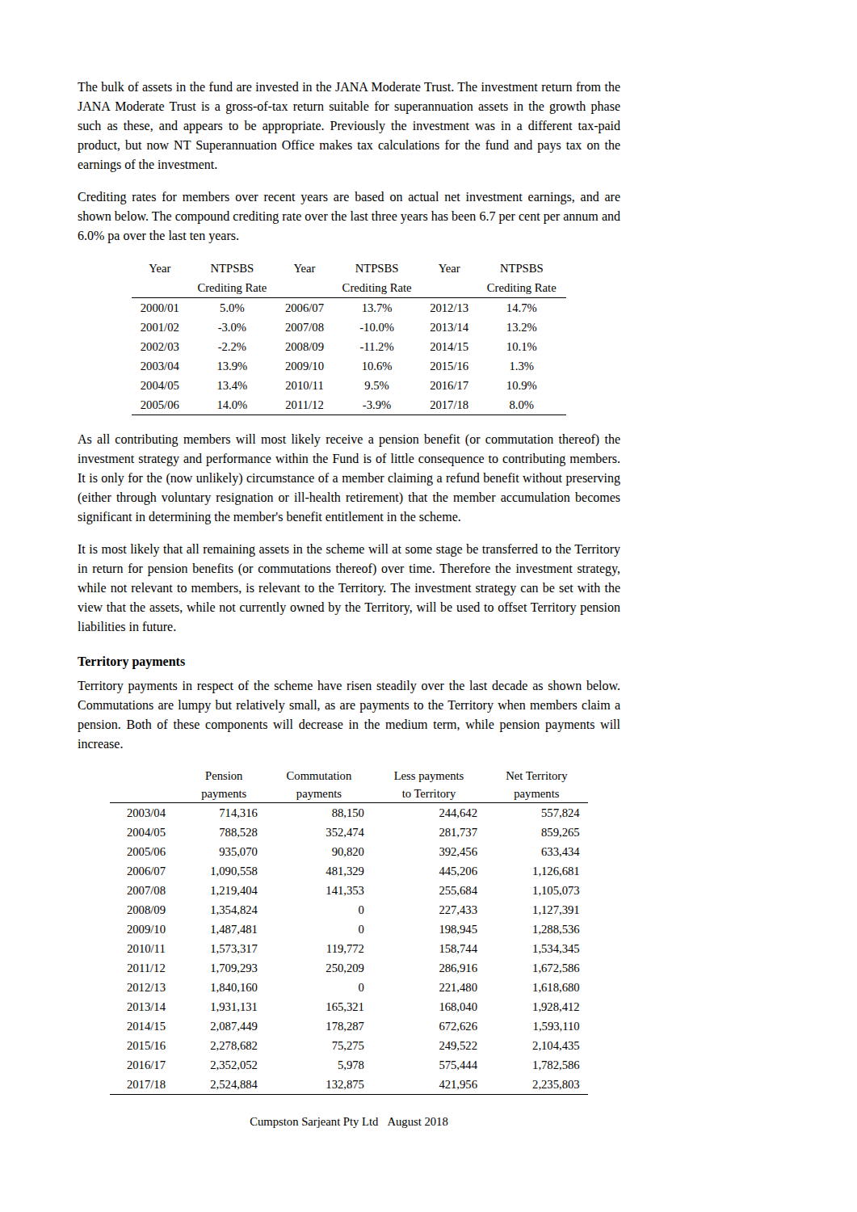The bulk of assets in the fund are invested in the JANA Moderate Trust. The investment return from the JANA Moderate Trust is a gross-of-tax return suitable for superannuation assets in the growth phase such as these, and appears to be appropriate. Previously the investment was in a different tax-paid product, but now NT Superannuation Office makes tax calculations for the fund and pays tax on the earnings of the investment.
Crediting rates for members over recent years are based on actual net investment earnings, and are shown below. The compound crediting rate over the last three years has been 6.7 per cent per annum and 6.0% pa over the last ten years.
| Year | NTPSBS | Year | NTPSBS | Year | NTPSBS |
| --- | --- | --- | --- | --- | --- |
| | Crediting Rate | | Crediting Rate | | Crediting Rate |
| 2000/01 | 5.0% | 2006/07 | 13.7% | 2012/13 | 14.7% |
| 2001/02 | -3.0% | 2007/08 | -10.0% | 2013/14 | 13.2% |
| 2002/03 | -2.2% | 2008/09 | -11.2% | 2014/15 | 10.1% |
| 2003/04 | 13.9% | 2009/10 | 10.6% | 2015/16 | 1.3% |
| 2004/05 | 13.4% | 2010/11 | 9.5% | 2016/17 | 10.9% |
| 2005/06 | 14.0% | 2011/12 | -3.9% | 2017/18 | 8.0% |
As all contributing members will most likely receive a pension benefit (or commutation thereof) the investment strategy and performance within the Fund is of little consequence to contributing members. It is only for the (now unlikely) circumstance of a member claiming a refund benefit without preserving (either through voluntary resignation or ill-health retirement) that the member accumulation becomes significant in determining the member's benefit entitlement in the scheme.
It is most likely that all remaining assets in the scheme will at some stage be transferred to the Territory in return for pension benefits (or commutations thereof) over time. Therefore the investment strategy, while not relevant to members, is relevant to the Territory. The investment strategy can be set with the view that the assets, while not currently owned by the Territory, will be used to offset Territory pension liabilities in future.
Territory payments
Territory payments in respect of the scheme have risen steadily over the last decade as shown below. Commutations are lumpy but relatively small, as are payments to the Territory when members claim a pension. Both of these components will decrease in the medium term, while pension payments will increase.
| | Pension | Commutation | Less payments | Net Territory |
| --- | --- | --- | --- | --- |
| | payments | payments | to Territory | payments |
| 2003/04 | 714,316 | 88,150 | 244,642 | 557,824 |
| 2004/05 | 788,528 | 352,474 | 281,737 | 859,265 |
| 2005/06 | 935,070 | 90,820 | 392,456 | 633,434 |
| 2006/07 | 1,090,558 | 481,329 | 445,206 | 1,126,681 |
| 2007/08 | 1,219,404 | 141,353 | 255,684 | 1,105,073 |
| 2008/09 | 1,354,824 | 0 | 227,433 | 1,127,391 |
| 2009/10 | 1,487,481 | 0 | 198,945 | 1,288,536 |
| 2010/11 | 1,573,317 | 119,772 | 158,744 | 1,534,345 |
| 2011/12 | 1,709,293 | 250,209 | 286,916 | 1,672,586 |
| 2012/13 | 1,840,160 | 0 | 221,480 | 1,618,680 |
| 2013/14 | 1,931,131 | 165,321 | 168,040 | 1,928,412 |
| 2014/15 | 2,087,449 | 178,287 | 672,626 | 1,593,110 |
| 2015/16 | 2,278,682 | 75,275 | 249,522 | 2,104,435 |
| 2016/17 | 2,352,052 | 5,978 | 575,444 | 1,782,586 |
| 2017/18 | 2,524,884 | 132,875 | 421,956 | 2,235,803 |
Cumpston Sarjeant Pty Ltd August 2018